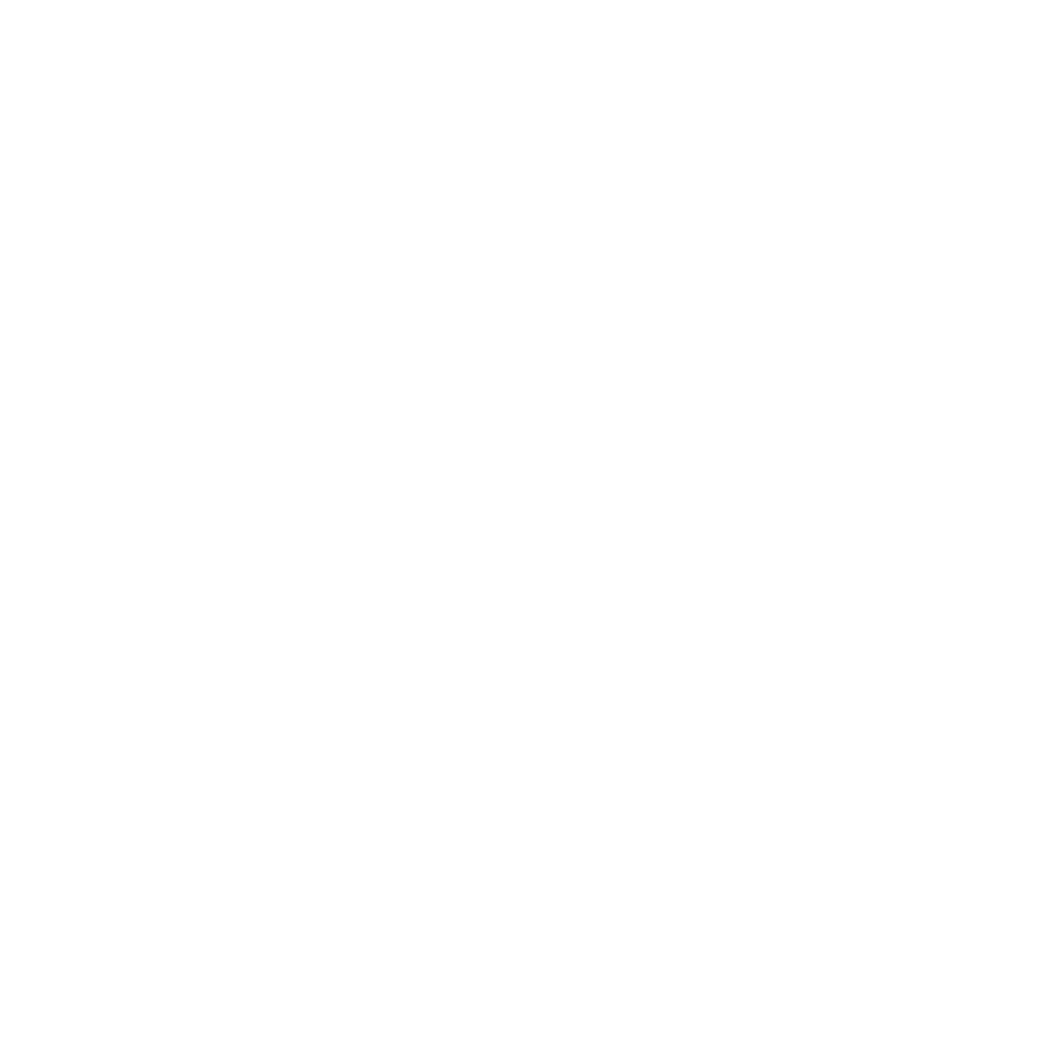Speaker 1
Speaker 2
Speaker 3
Speaker 4
Audience members exchanging papers
Speaker 6
Speaker 7
Speaker 8
Speaker 9